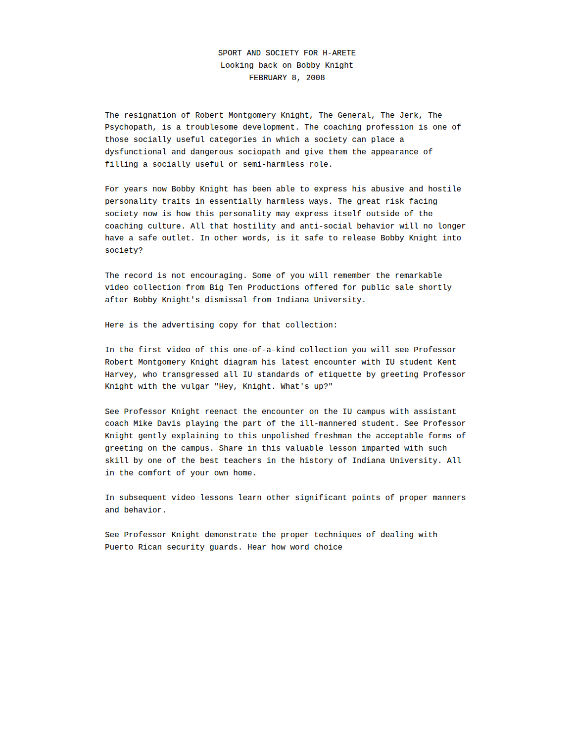SPORT AND SOCIETY FOR H-ARETE
Looking back on Bobby Knight
FEBRUARY 8, 2008
The resignation of Robert Montgomery Knight, The General, The Jerk, The Psychopath, is a troublesome development. The coaching profession is one of those socially useful categories in which a society can place a dysfunctional and dangerous sociopath and give them the appearance of filling a socially useful or semi-harmless role.
For years now Bobby Knight has been able to express his abusive and hostile personality traits in essentially harmless ways. The great risk facing society now is how this personality may express itself outside of the coaching culture. All that hostility and anti-social behavior will no longer have a safe outlet. In other words, is it safe to release Bobby Knight into society?
The record is not encouraging. Some of you will remember the remarkable video collection from Big Ten Productions offered for public sale shortly after Bobby Knight's dismissal from Indiana University.
Here is the advertising copy for that collection:
In the first video of this one-of-a-kind collection you will see Professor Robert Montgomery Knight diagram his latest encounter with IU student Kent Harvey, who transgressed all IU standards of etiquette by greeting Professor Knight with the vulgar "Hey, Knight. What's up?"
See Professor Knight reenact the encounter on the IU campus with assistant coach Mike Davis playing the part of the ill-mannered student. See Professor Knight gently explaining to this unpolished freshman the acceptable forms of greeting on the campus. Share in this valuable lesson imparted with such skill by one of the best teachers in the history of Indiana University. All in the comfort of your own home.
In subsequent video lessons learn other significant points of proper manners and behavior.
See Professor Knight demonstrate the proper techniques of dealing with Puerto Rican security guards. Hear how word choice